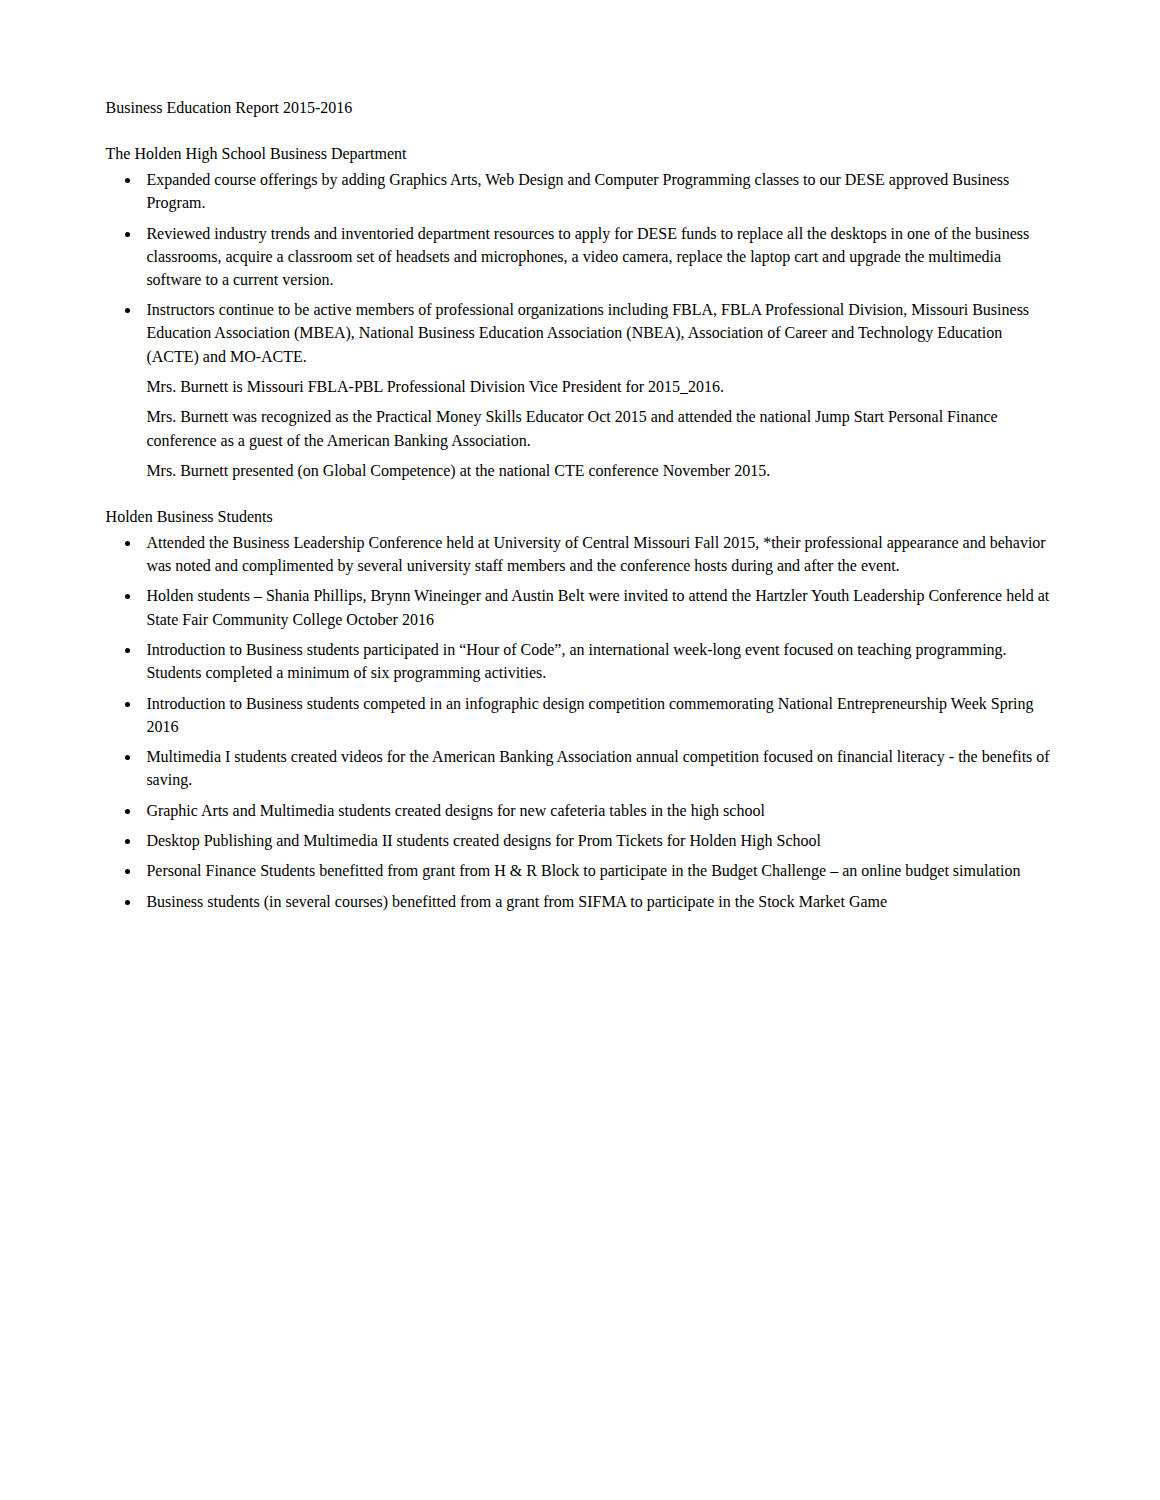Business Education Report 2015-2016
The Holden High School Business Department
Expanded course offerings by adding Graphics Arts, Web Design and Computer Programming classes to our DESE approved Business Program.
Reviewed industry trends and inventoried department resources to apply for DESE funds to replace all the desktops in one of the business classrooms, acquire a classroom set of headsets and microphones, a video camera, replace the laptop cart and upgrade the multimedia software to a current version.
Instructors continue to be active members of professional organizations including FBLA, FBLA Professional Division, Missouri Business Education Association (MBEA), National Business Education Association (NBEA), Association of Career and Technology Education (ACTE) and MO-ACTE.
Mrs. Burnett is Missouri FBLA-PBL Professional Division Vice President for 2015_2016.
Mrs. Burnett was recognized as the Practical Money Skills Educator Oct 2015 and attended the national Jump Start Personal Finance conference as a guest of the American Banking Association.
Mrs. Burnett presented (on Global Competence) at the national CTE conference November 2015.
Holden Business Students
Attended the Business Leadership Conference held at University of Central Missouri Fall 2015, *their professional appearance and behavior was noted and complimented by several university staff members and the conference hosts during and after the event.
Holden students – Shania Phillips, Brynn Wineinger and Austin Belt were invited to attend the Hartzler Youth Leadership Conference held at State Fair Community College October 2016
Introduction to Business students participated in “Hour of Code”, an international week-long event focused on teaching programming. Students completed a minimum of six programming activities.
Introduction to Business students competed in an infographic design competition commemorating National Entrepreneurship Week Spring 2016
Multimedia I students created videos for the American Banking Association annual competition focused on financial literacy - the benefits of saving.
Graphic Arts and Multimedia students created designs for new cafeteria tables in the high school
Desktop Publishing and Multimedia II students created designs for Prom Tickets for Holden High School
Personal Finance Students benefitted from grant from H & R Block to participate in the Budget Challenge – an online budget simulation
Business students (in several courses) benefitted from a grant from SIFMA to participate in the Stock Market Game